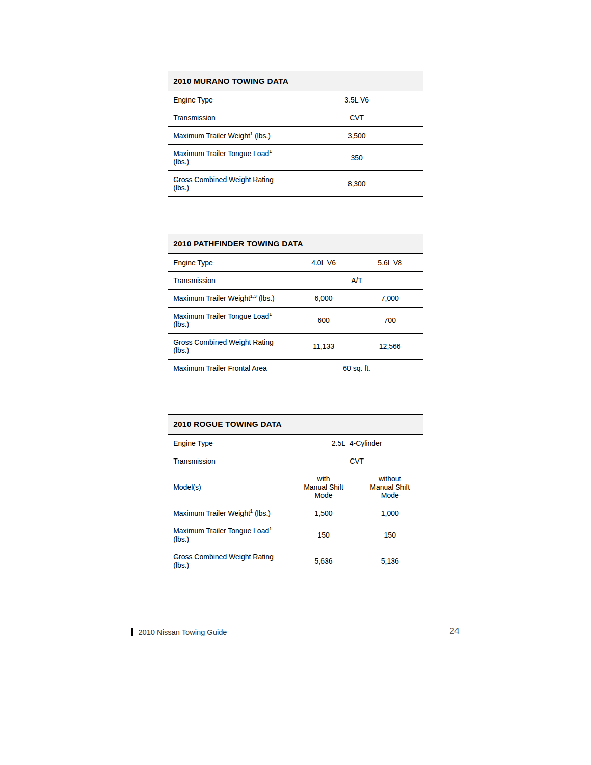| 2010 MURANO TOWING DATA |
| --- |
| Engine Type | 3.5L V6 |
| Transmission | CVT |
| Maximum Trailer Weight 1 (lbs.) | 3,500 |
| Maximum Trailer Tongue Load 1 (lbs.) | 350 |
| Gross Combined Weight Rating (lbs.) | 8,300 |
| 2010 PATHFINDER TOWING DATA |
| --- |
| Engine Type | 4.0L V6 | 5.6L V8 |
| Transmission | A/T |
| Maximum Trailer Weight 1,3 (lbs.) | 6,000 | 7,000 |
| Maximum Trailer Tongue Load 1 (lbs.) | 600 | 700 |
| Gross Combined Weight Rating (lbs.) | 11,133 | 12,566 |
| Maximum Trailer Frontal Area | 60 sq. ft. |
| 2010 ROGUE TOWING DATA |
| --- |
| Engine Type | 2.5L 4-Cylinder |
| Transmission | CVT |
| Model(s) | with Manual Shift Mode | without Manual Shift Mode |
| Maximum Trailer Weight 1 (lbs.) | 1,500 | 1,000 |
| Maximum Trailer Tongue Load 1 (lbs.) | 150 | 150 |
| Gross Combined Weight Rating (lbs.) | 5,636 | 5,136 |
2010 Nissan Towing Guide
24